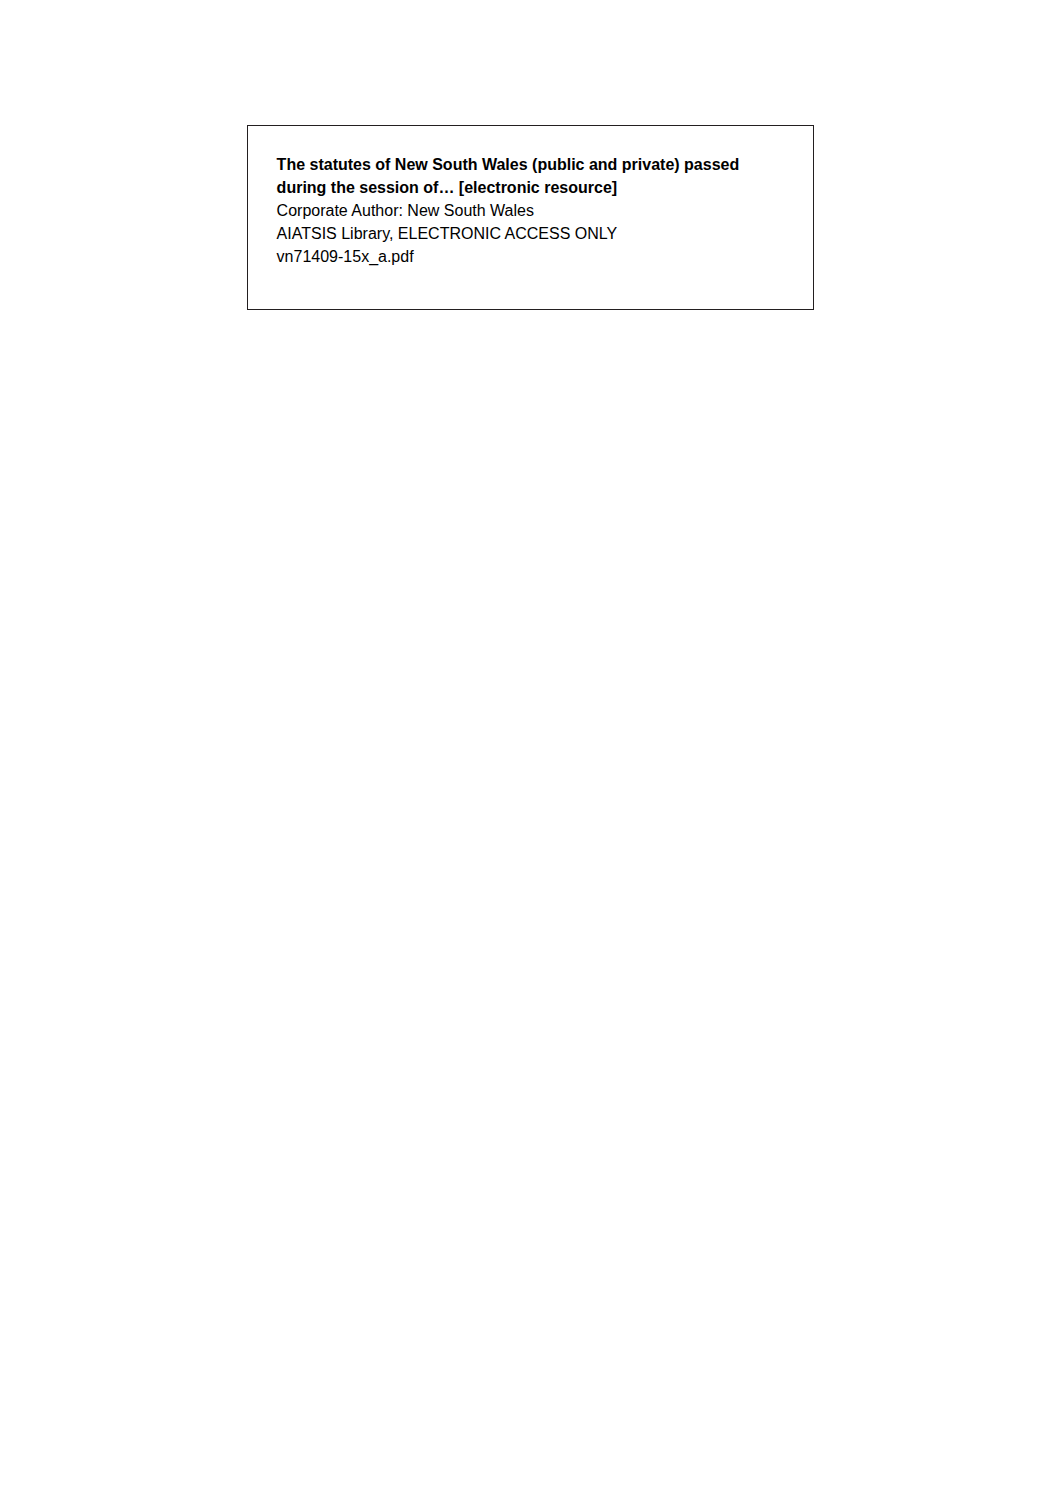The statutes of New South Wales (public and private) passed during the session of… [electronic resource]
Corporate Author: New South Wales
AIATSIS Library, ELECTRONIC ACCESS ONLY
vn71409-15x_a.pdf